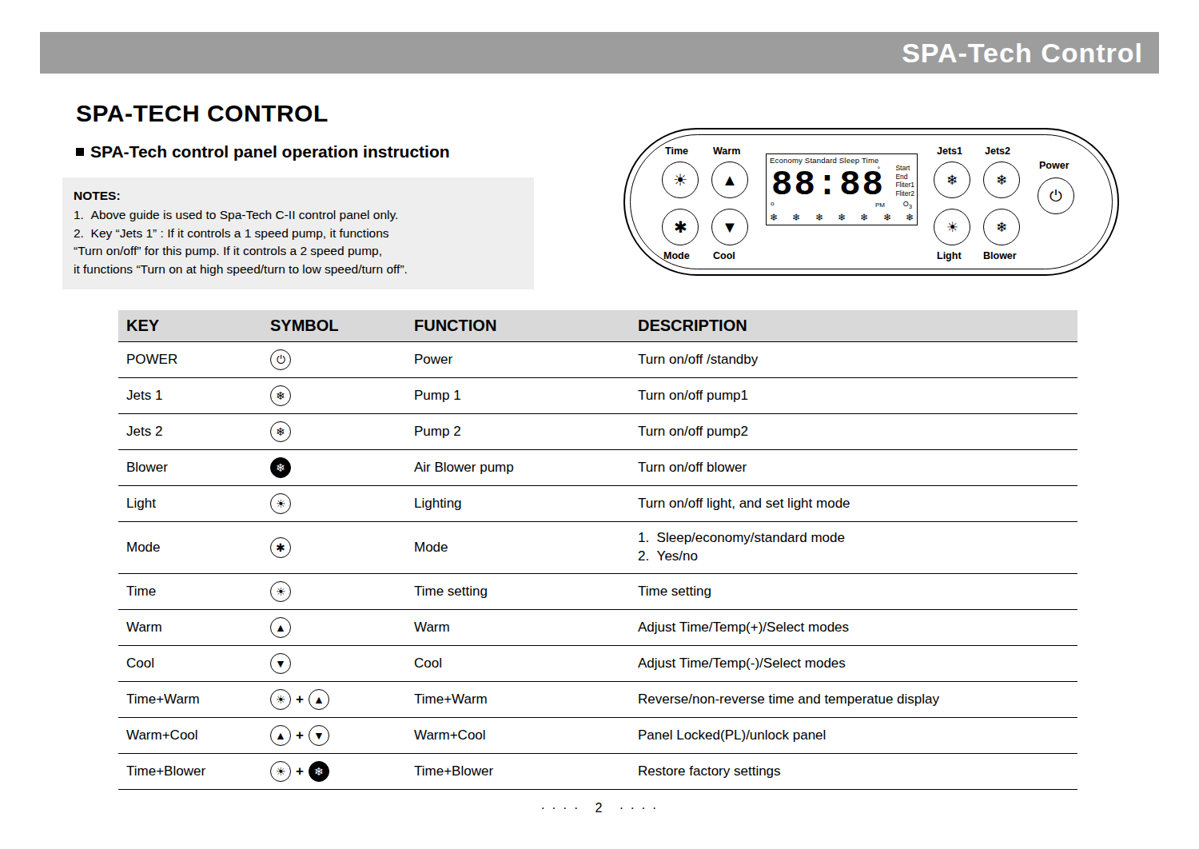SPA-Tech Control
SPA-TECH CONTROL
SPA-Tech control panel operation instruction
NOTES:
1. Above guide is used to Spa-Tech C-II control panel only.
2. Key “Jets 1” : If it controls a 1 speed pump, it functions
“Turn on/off” for this pump. If it controls a 2 speed pump,
it functions “Turn on at high speed/turn to low speed/turn off”.
Time
Warm
Mode
Cool
Jets1
Jets2
Power
Light
Blower
☀
▲
✱
▼
❄
❄
⏻
☀
❄
Economy Standard Sleep Time
88:88
°
Start
End
Fliter1
Fliter2
o
PM
O3
❄❄❄❄❄❄❄
| KEY | SYMBOL | FUNCTION | DESCRIPTION |
| --- | --- | --- | --- |
| POWER | ⏻ | Power | Turn on/off /standby |
| Jets 1 | ❄ | Pump 1 | Turn on/off pump1 |
| Jets 2 | ❄ | Pump 2 | Turn on/off pump2 |
| Blower | ❄ | Air Blower pump | Turn on/off blower |
| Light | ☀ | Lighting | Turn on/off light, and set light mode |
| Mode | ✱ | Mode | 1. Sleep/economy/standard mode 2. Yes/no |
| Time | ☀ | Time setting | Time setting |
| Warm | ▲ | Warm | Adjust Time/Temp(+)/Select modes |
| Cool | ▼ | Cool | Adjust Time/Temp(-)/Select modes |
| Time+Warm | ☀ + ▲ | Time+Warm | Reverse/non-reverse time and temperatue display |
| Warm+Cool | ▲ + ▼ | Warm+Cool | Panel Locked(PL)/unlock panel |
| Time+Blower | ☀ + ❄ | Time+Blower | Restore factory settings |
· · · · 2 · · · ·